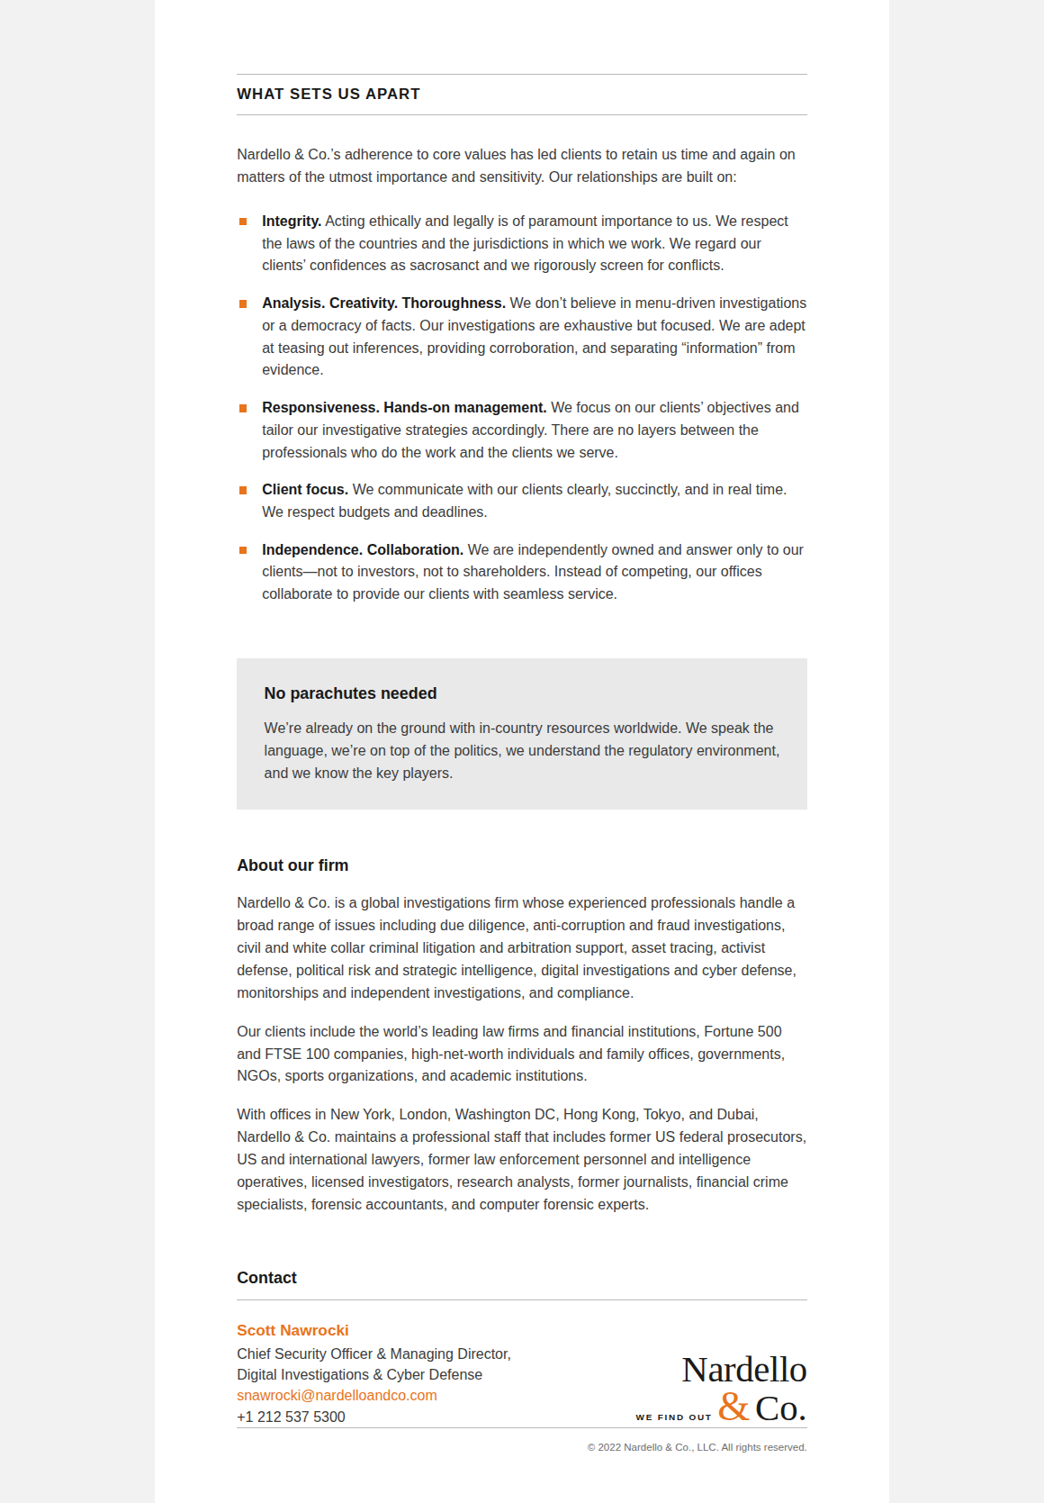WHAT SETS US APART
Nardello & Co.’s adherence to core values has led clients to retain us time and again on matters of the utmost importance and sensitivity. Our relationships are built on:
Integrity. Acting ethically and legally is of paramount importance to us. We respect the laws of the countries and the jurisdictions in which we work. We regard our clients’ confidences as sacrosanct and we rigorously screen for conflicts.
Analysis. Creativity. Thoroughness. We don’t believe in menu-driven investigations or a democracy of facts. Our investigations are exhaustive but focused. We are adept at teasing out inferences, providing corroboration, and separating “information” from evidence.
Responsiveness. Hands-on management. We focus on our clients’ objectives and tailor our investigative strategies accordingly. There are no layers between the professionals who do the work and the clients we serve.
Client focus. We communicate with our clients clearly, succinctly, and in real time. We respect budgets and deadlines.
Independence. Collaboration. We are independently owned and answer only to our clients—not to investors, not to shareholders. Instead of competing, our offices collaborate to provide our clients with seamless service.
No parachutes needed
We’re already on the ground with in-country resources worldwide. We speak the language, we’re on top of the politics, we understand the regulatory environment, and we know the key players.
About our firm
Nardello & Co. is a global investigations firm whose experienced professionals handle a broad range of issues including due diligence, anti-corruption and fraud investigations, civil and white collar criminal litigation and arbitration support, asset tracing, activist defense, political risk and strategic intelligence, digital investigations and cyber defense, monitorships and independent investigations, and compliance.
Our clients include the world’s leading law firms and financial institutions, Fortune 500 and FTSE 100 companies, high-net-worth individuals and family offices, governments, NGOs, sports organizations, and academic institutions.
With offices in New York, London, Washington DC, Hong Kong, Tokyo, and Dubai, Nardello & Co. maintains a professional staff that includes former US federal prosecutors, US and international lawyers, former law enforcement personnel and intelligence operatives, licensed investigators, research analysts, former journalists, financial crime specialists, forensic accountants, and computer forensic experts.
Contact
Scott Nawrocki
Chief Security Officer & Managing Director,
Digital Investigations & Cyber Defense
snawrocki@nardelloandco.com
+1 212 537 5300
Nardello
WE FIND OUT &Co.
© 2022 Nardello & Co., LLC. All rights reserved.